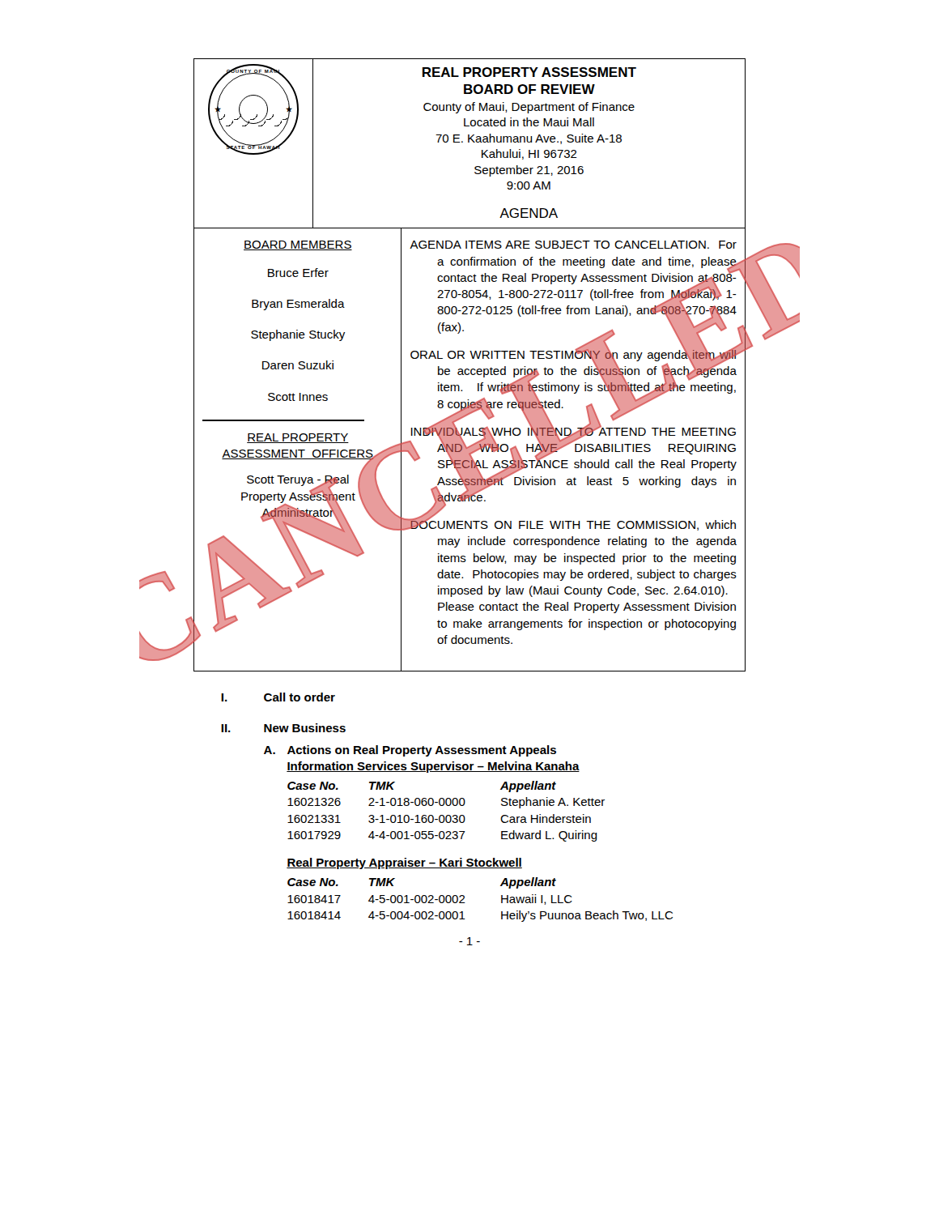CANCELLED
| COUNTY OF MAUI STATE OF HAWAII ★ ★ | REAL PROPERTY ASSESSMENT BOARD OF REVIEW County of Maui, Department of Finance Located in the Maui Mall 70 E. Kaahumanu Ave., Suite A-18 Kahului, HI 96732 September 21, 2016 9:00 AM AGENDA |
| BOARD MEMBERS Bruce Erfer Bryan Esmeralda Stephanie Stucky Daren Suzuki Scott Innes REAL PROPERTY ASSESSMENT OFFICERS Scott Teruya - Real Property Assessment Administrator | AGENDA ITEMS ARE SUBJECT TO CANCELLATION. For a confirmation of the meeting date and time, please contact the Real Property Assessment Division at 808-270-8054, 1-800-272-0117 (toll-free from Molokai), 1-800-272-0125 (toll-free from Lanai), and 808-270-7884 (fax). ORAL OR WRITTEN TESTIMONY on any agenda item will be accepted prior to the discussion of each agenda item. If written testimony is submitted at the meeting, 8 copies are requested. INDIVIDUALS WHO INTEND TO ATTEND THE MEETING AND WHO HAVE DISABILITIES REQUIRING SPECIAL ASSISTANCE should call the Real Property Assessment Division at least 5 working days in advance. DOCUMENTS ON FILE WITH THE COMMISSION, which may include correspondence relating to the agenda items below, may be inspected prior to the meeting date. Photocopies may be ordered, subject to charges imposed by law (Maui County Code, Sec. 2.64.010). Please contact the Real Property Assessment Division to make arrangements for inspection or photocopying of documents. |
I. Call to order
II. New Business
A. Actions on Real Property Assessment Appeals
Information Services Supervisor – Melvina Kanaha
| Case No. | TMK | Appellant |
| --- | --- | --- |
| 16021326 | 2-1-018-060-0000 | Stephanie A. Ketter |
| 16021331 | 3-1-010-160-0030 | Cara Hinderstein |
| 16017929 | 4-4-001-055-0237 | Edward L. Quiring |
Real Property Appraiser – Kari Stockwell
| Case No. | TMK | Appellant |
| --- | --- | --- |
| 16018417 | 4-5-001-002-0002 | Hawaii I, LLC |
| 16018414 | 4-5-004-002-0001 | Heily’s Puunoa Beach Two, LLC |
- 1 -